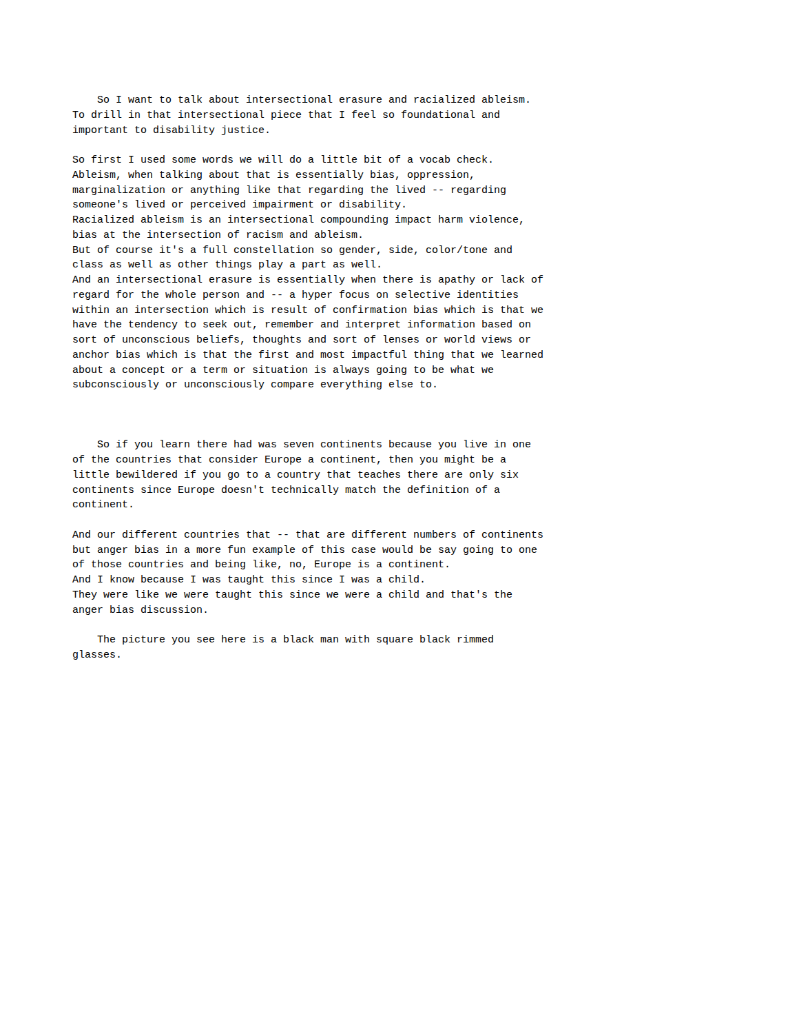So I want to talk about intersectional erasure and racialized ableism. To drill in that intersectional piece that I feel so foundational and important to disability justice.
So first I used some words we will do a little bit of a vocab check. Ableism, when talking about that is essentially bias, oppression, marginalization or anything like that regarding the lived -- regarding someone's lived or perceived impairment or disability. Racialized ableism is an intersectional compounding impact harm violence, bias at the intersection of racism and ableism. But of course it's a full constellation so gender, side, color/tone and class as well as other things play a part as well. And an intersectional erasure is essentially when there is apathy or lack of regard for the whole person and -- a hyper focus on selective identities within an intersection which is result of confirmation bias which is that we have the tendency to seek out, remember and interpret information based on sort of unconscious beliefs, thoughts and sort of lenses or world views or anchor bias which is that the first and most impactful thing that we learned about a concept or a term or situation is always going to be what we subconsciously or unconsciously compare everything else to.
So if you learn there had was seven continents because you live in one of the countries that consider Europe a continent, then you might be a little bewildered if you go to a country that teaches there are only six continents since Europe doesn't technically match the definition of a continent.
And our different countries that -- that are different numbers of continents but anger bias in a more fun example of this case would be say going to one of those countries and being like, no, Europe is a continent. And I know because I was taught this since I was a child. They were like we were taught this since we were a child and that's the anger bias discussion.
The picture you see here is a black man with square black rimmed glasses.